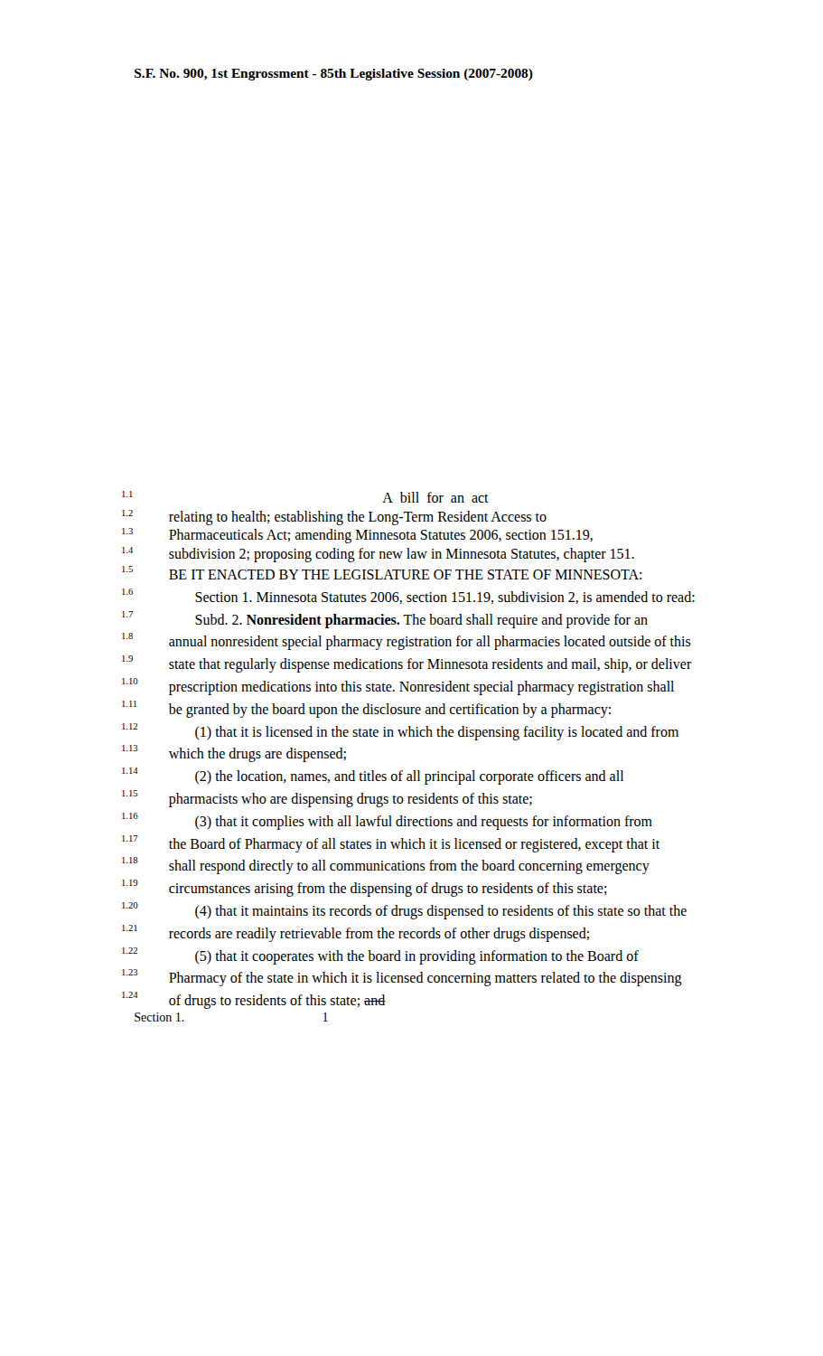S.F. No. 900, 1st Engrossment - 85th Legislative Session (2007-2008)
| 1.1 | A bill for an act |
| 1.2 | relating to health; establishing the Long-Term Resident Access to |
| 1.3 | Pharmaceuticals Act; amending Minnesota Statutes 2006, section 151.19, |
| 1.4 | subdivision 2; proposing coding for new law in Minnesota Statutes, chapter 151. |
| 1.5 | BE IT ENACTED BY THE LEGISLATURE OF THE STATE OF MINNESOTA: |
| 1.6 | Section 1. Minnesota Statutes 2006, section 151.19, subdivision 2, is amended to read: |
| 1.7 | Subd. 2. Nonresident pharmacies. The board shall require and provide for an |
| 1.8 | annual nonresident special pharmacy registration for all pharmacies located outside of this |
| 1.9 | state that regularly dispense medications for Minnesota residents and mail, ship, or deliver |
| 1.10 | prescription medications into this state. Nonresident special pharmacy registration shall |
| 1.11 | be granted by the board upon the disclosure and certification by a pharmacy: |
| 1.12 | (1) that it is licensed in the state in which the dispensing facility is located and from |
| 1.13 | which the drugs are dispensed; |
| 1.14 | (2) the location, names, and titles of all principal corporate officers and all |
| 1.15 | pharmacists who are dispensing drugs to residents of this state; |
| 1.16 | (3) that it complies with all lawful directions and requests for information from |
| 1.17 | the Board of Pharmacy of all states in which it is licensed or registered, except that it |
| 1.18 | shall respond directly to all communications from the board concerning emergency |
| 1.19 | circumstances arising from the dispensing of drugs to residents of this state; |
| 1.20 | (4) that it maintains its records of drugs dispensed to residents of this state so that the |
| 1.21 | records are readily retrievable from the records of other drugs dispensed; |
| 1.22 | (5) that it cooperates with the board in providing information to the Board of |
| 1.23 | Pharmacy of the state in which it is licensed concerning matters related to the dispensing |
| 1.24 | of drugs to residents of this state; and |
Section 1. 1